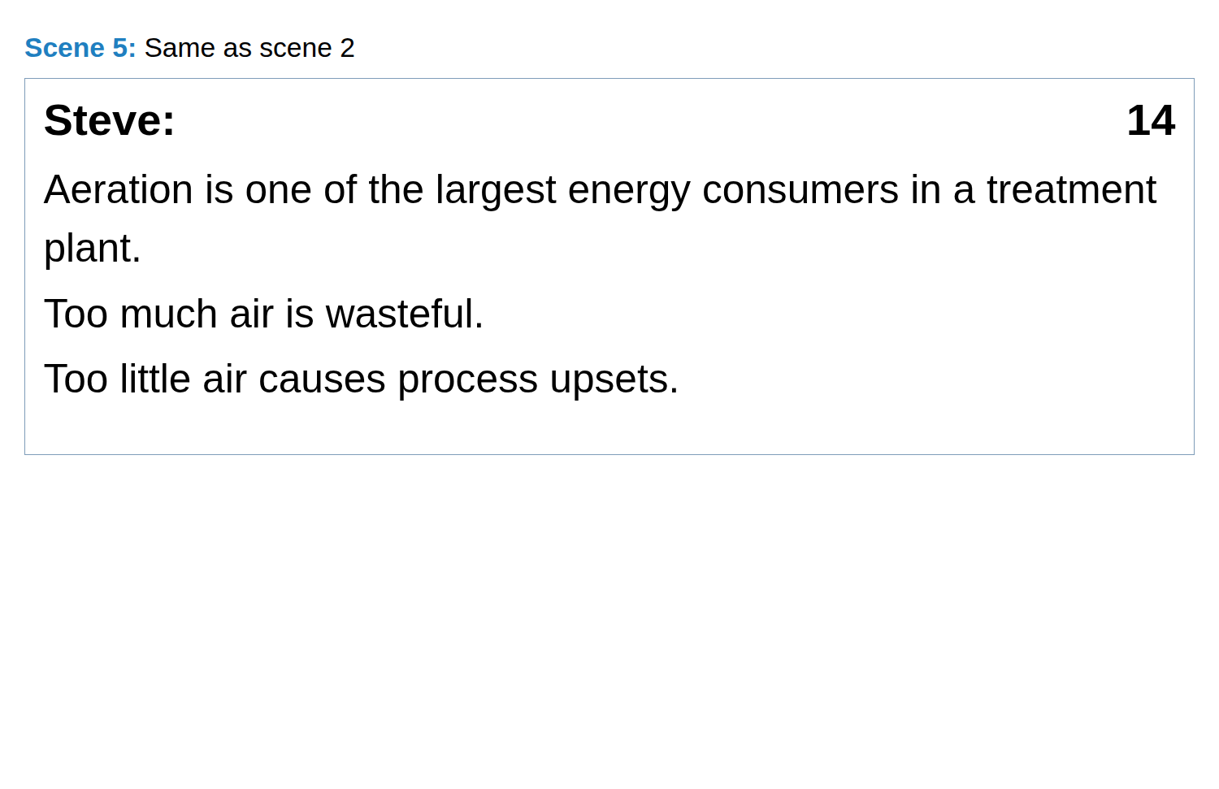Scene 5: Same as scene 2
Steve: 14
Aeration is one of the largest energy consumers in a treatment plant.
Too much air is wasteful.
Too little air causes process upsets.